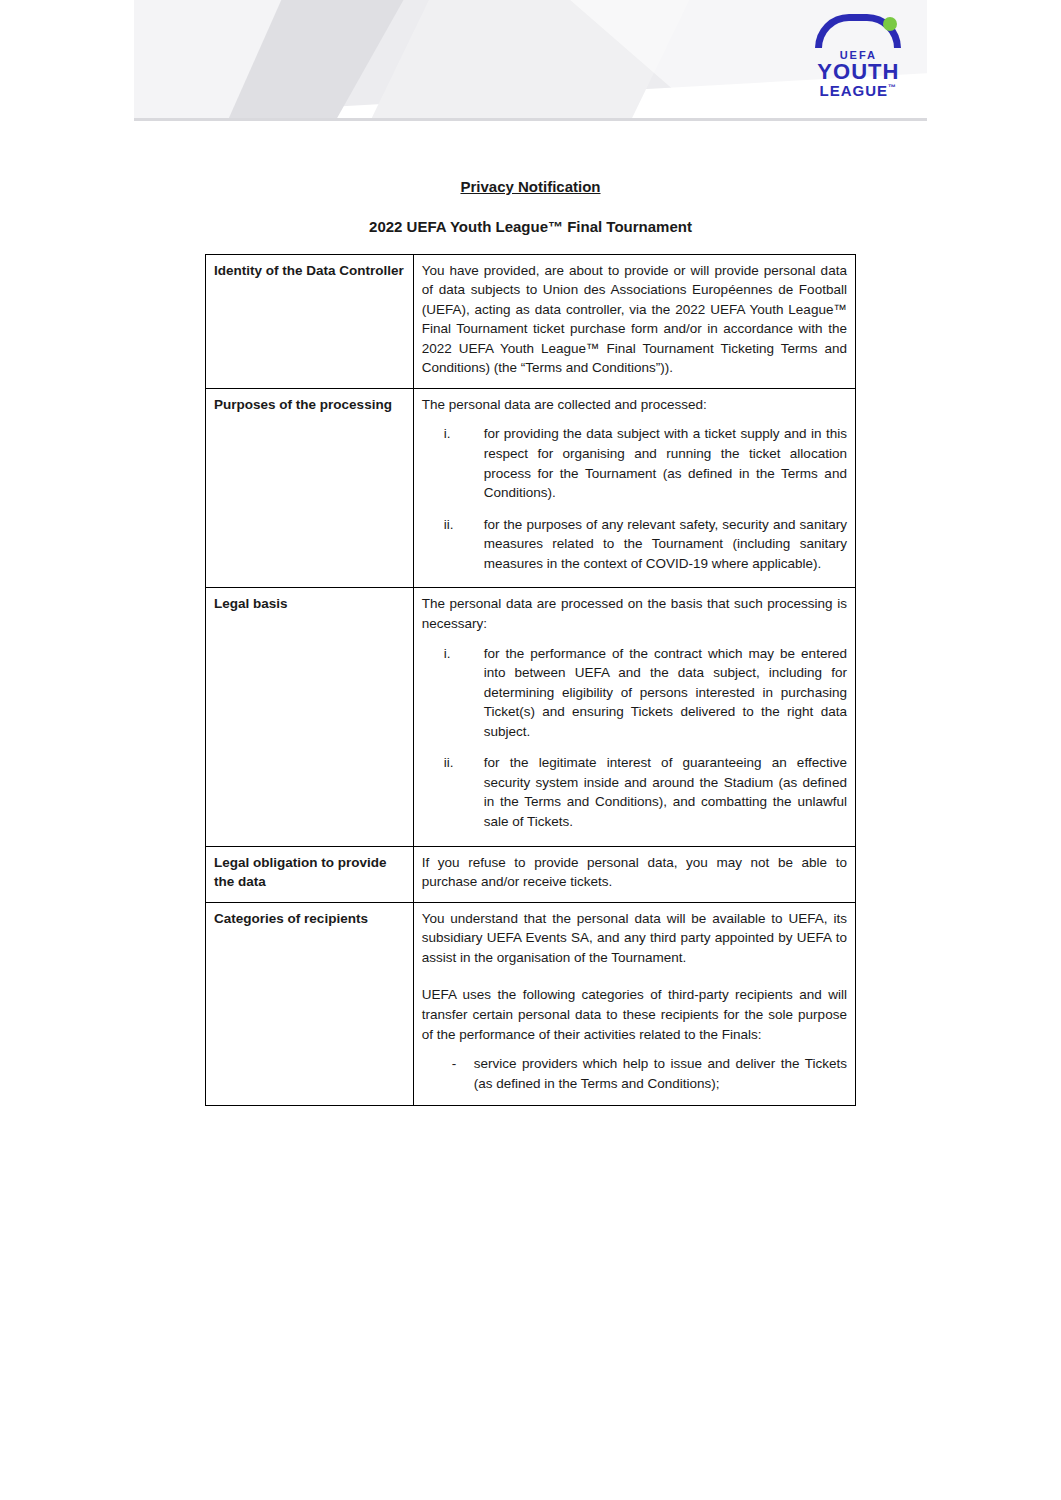UEFA
YOUTH
LEAGUE™
Privacy Notification
2022 UEFA Youth League™ Final Tournament
| Identity of the Data Controller | You have provided, are about to provide or will provide personal data of data subjects to Union des Associations Européennes de Football (UEFA), acting as data controller, via the 2022 UEFA Youth League™ Final Tournament ticket purchase form and/or in accordance with the 2022 UEFA Youth League™ Final Tournament Ticketing Terms and Conditions) (the “Terms and Conditions”)). |
| Purposes of the processing | The personal data are collected and processed: for providing the data subject with a ticket supply and in this respect for organising and running the ticket allocation process for the Tournament (as defined in the Terms and Conditions). for the purposes of any relevant safety, security and sanitary measures related to the Tournament (including sanitary measures in the context of COVID-19 where applicable). |
| Legal basis | The personal data are processed on the basis that such processing is necessary: for the performance of the contract which may be entered into between UEFA and the data subject, including for determining eligibility of persons interested in purchasing Ticket(s) and ensuring Tickets delivered to the right data subject. for the legitimate interest of guaranteeing an effective security system inside and around the Stadium (as defined in the Terms and Conditions), and combatting the unlawful sale of Tickets. |
| Legal obligation to provide the data | If you refuse to provide personal data, you may not be able to purchase and/or receive tickets. |
| Categories of recipients | You understand that the personal data will be available to UEFA, its subsidiary UEFA Events SA, and any third party appointed by UEFA to assist in the organisation of the Tournament. UEFA uses the following categories of third-party recipients and will transfer certain personal data to these recipients for the sole purpose of the performance of their activities related to the Finals: service providers which help to issue and deliver the Tickets (as defined in the Terms and Conditions); |